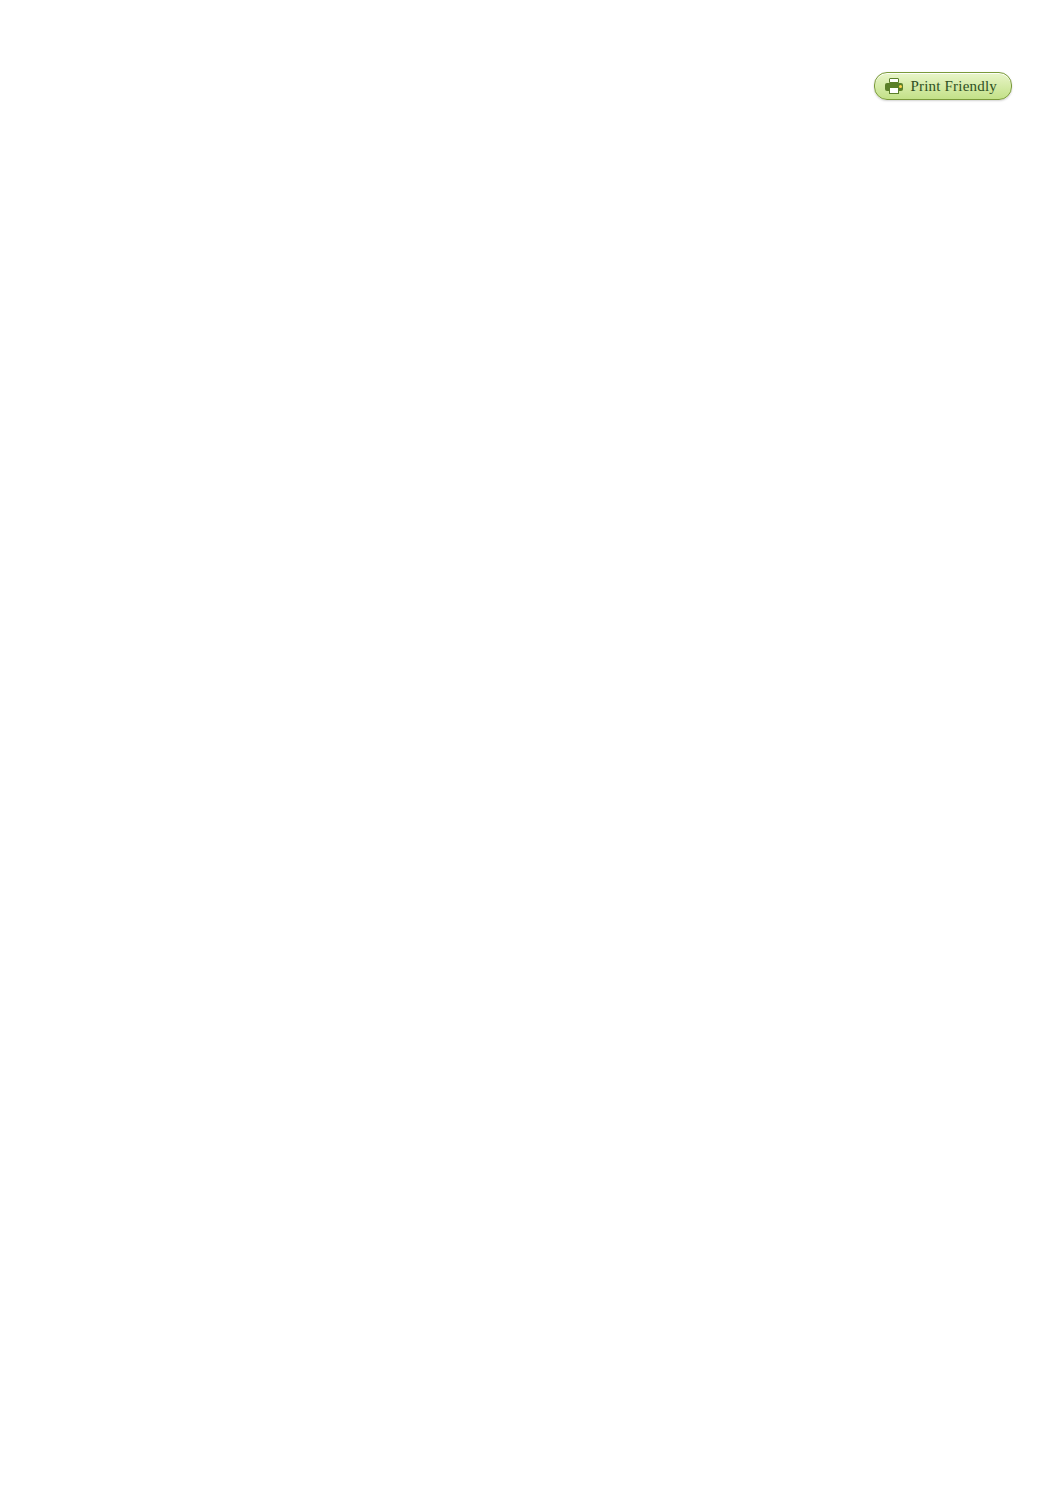Print Friendly